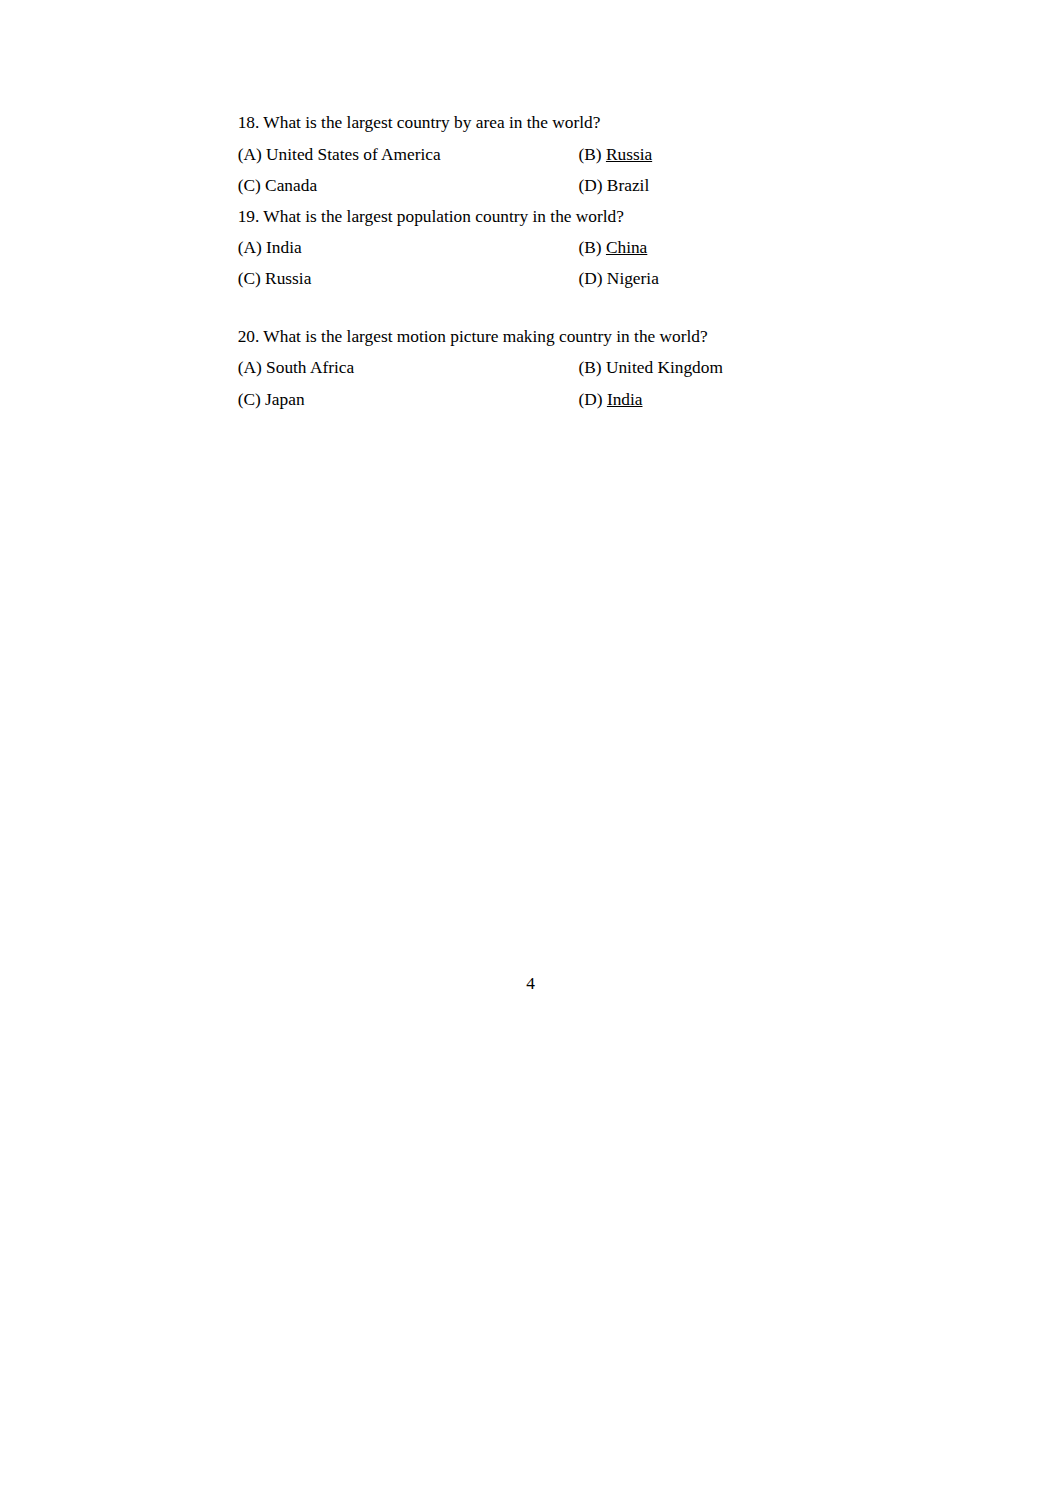18. What is the largest country by area in the world?
(A) United States of America
(B) Russia
(C) Canada
(D) Brazil
19. What is the largest population country in the world?
(A) India
(B) China
(C) Russia
(D) Nigeria
20. What is the largest motion picture making country in the world?
(A) South Africa
(B) United Kingdom
(C) Japan
(D) India
4